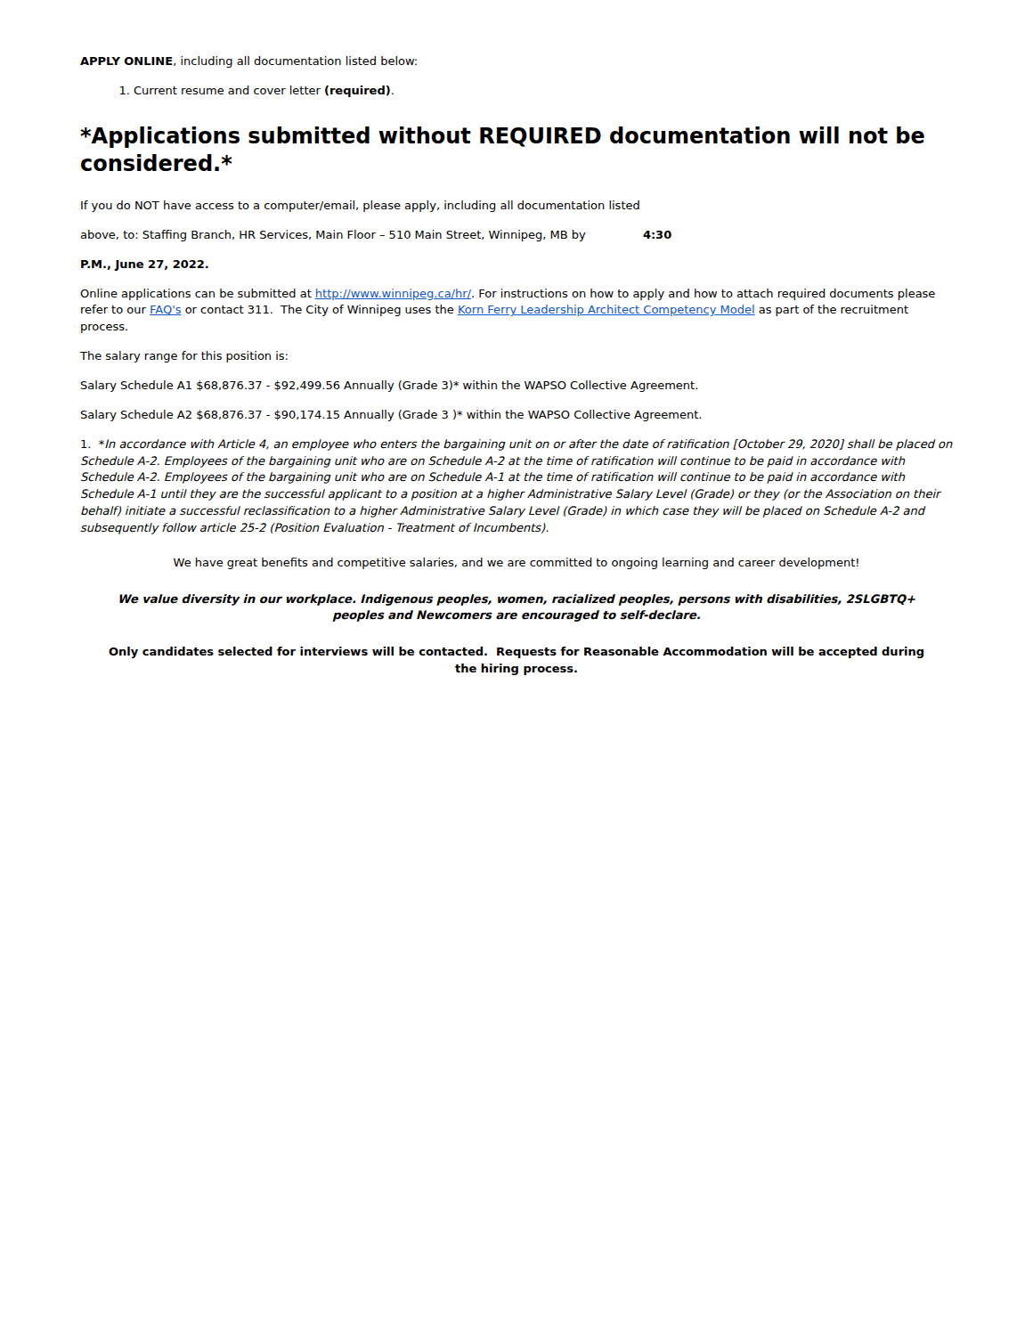APPLY ONLINE, including all documentation listed below:
Current resume and cover letter (required).
*Applications submitted without REQUIRED documentation will not be considered.*
If you do NOT have access to a computer/email, please apply, including all documentation listed
above, to: Staffing Branch, HR Services, Main Floor – 510 Main Street, Winnipeg, MB by 4:30
P.M., June 27, 2022.
Online applications can be submitted at http://www.winnipeg.ca/hr/. For instructions on how to apply and how to attach required documents please refer to our FAQ's or contact 311. The City of Winnipeg uses the Korn Ferry Leadership Architect Competency Model as part of the recruitment process.
The salary range for this position is:
Salary Schedule A1 $68,876.37 - $92,499.56 Annually (Grade 3)* within the WAPSO Collective Agreement.
Salary Schedule A2 $68,876.37 - $90,174.15 Annually (Grade 3 )* within the WAPSO Collective Agreement.
1. *In accordance with Article 4, an employee who enters the bargaining unit on or after the date of ratification [October 29, 2020] shall be placed on Schedule A-2. Employees of the bargaining unit who are on Schedule A-2 at the time of ratification will continue to be paid in accordance with Schedule A-2. Employees of the bargaining unit who are on Schedule A-1 at the time of ratification will continue to be paid in accordance with Schedule A-1 until they are the successful applicant to a position at a higher Administrative Salary Level (Grade) or they (or the Association on their behalf) initiate a successful reclassification to a higher Administrative Salary Level (Grade) in which case they will be placed on Schedule A-2 and subsequently follow article 25-2 (Position Evaluation - Treatment of Incumbents).
We have great benefits and competitive salaries, and we are committed to ongoing learning and career development!
We value diversity in our workplace. Indigenous peoples, women, racialized peoples, persons with disabilities, 2SLGBTQ+ peoples and Newcomers are encouraged to self-declare.
Only candidates selected for interviews will be contacted. Requests for Reasonable Accommodation will be accepted during the hiring process.